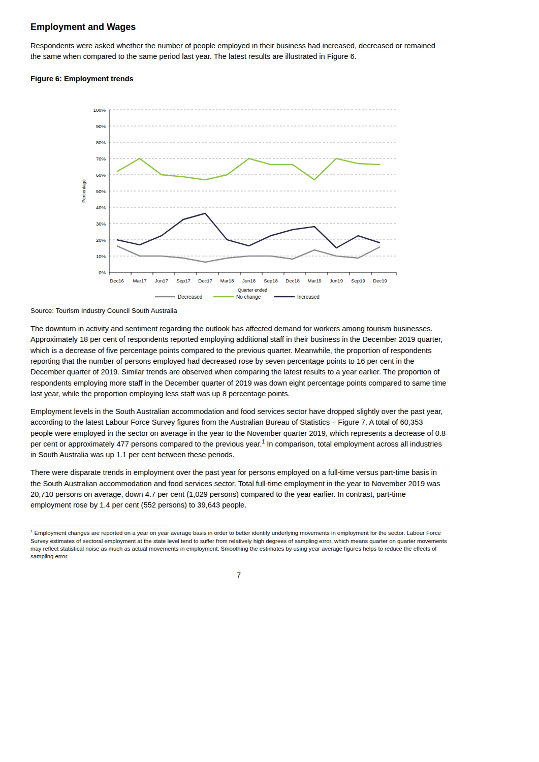Employment and Wages
Respondents were asked whether the number of people employed in their business had increased, decreased or remained the same when compared to the same period last year. The latest results are illustrated in Figure 6.
Figure 6: Employment trends
100% 90% 80% 70% 60% 50% 40% 30% 20% 10% 0% Percentage Dec16 Mar17 Jun17 Sep17 Dec17 Mar18 Jun18 Sep18 Dec18 Mar19 Jun19 Sep19 Dec19 Quarter ended Decreased No change Increased
Source: Tourism Industry Council South Australia
The downturn in activity and sentiment regarding the outlook has affected demand for workers among tourism businesses. Approximately 18 per cent of respondents reported employing additional staff in their business in the December 2019 quarter, which is a decrease of five percentage points compared to the previous quarter. Meanwhile, the proportion of respondents reporting that the number of persons employed had decreased rose by seven percentage points to 16 per cent in the December quarter of 2019. Similar trends are observed when comparing the latest results to a year earlier. The proportion of respondents employing more staff in the December quarter of 2019 was down eight percentage points compared to same time last year, while the proportion employing less staff was up 8 percentage points.
Employment levels in the South Australian accommodation and food services sector have dropped slightly over the past year, according to the latest Labour Force Survey figures from the Australian Bureau of Statistics – Figure 7. A total of 60,353 people were employed in the sector on average in the year to the November quarter 2019, which represents a decrease of 0.8 per cent or approximately 477 persons compared to the previous year.1 In comparison, total employment across all industries in South Australia was up 1.1 per cent between these periods.
There were disparate trends in employment over the past year for persons employed on a full-time versus part-time basis in the South Australian accommodation and food services sector. Total full-time employment in the year to November 2019 was 20,710 persons on average, down 4.7 per cent (1,029 persons) compared to the year earlier. In contrast, part-time employment rose by 1.4 per cent (552 persons) to 39,643 people.
1 Employment changes are reported on a year on year average basis in order to better identify underlying movements in employment for the sector. Labour Force Survey estimates of sectoral employment at the state level tend to suffer from relatively high degrees of sampling error, which means quarter on quarter movements may reflect statistical noise as much as actual movements in employment. Smoothing the estimates by using year average figures helps to reduce the effects of sampling error.
7